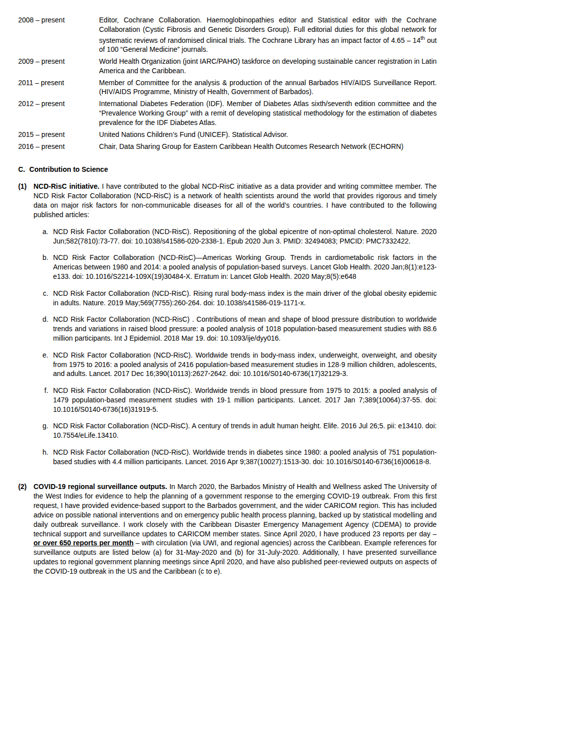| 2008 – present | Editor, Cochrane Collaboration. Haemoglobinopathies editor and Statistical editor with the Cochrane Collaboration (Cystic Fibrosis and Genetic Disorders Group). Full editorial duties for this global network for systematic reviews of randomised clinical trials. The Cochrane Library has an impact factor of 4.65 – 14 th out of 100 “General Medicine” journals. |
| 2009 – present | World Health Organization (joint IARC/PAHO) taskforce on developing sustainable cancer registration in Latin America and the Caribbean. |
| 2011 – present | Member of Committee for the analysis & production of the annual Barbados HIV/AIDS Surveillance Report. (HIV/AIDS Programme, Ministry of Health, Government of Barbados). |
| 2012 – present | International Diabetes Federation (IDF). Member of Diabetes Atlas sixth/seventh edition committee and the “Prevalence Working Group” with a remit of developing statistical methodology for the estimation of diabetes prevalence for the IDF Diabetes Atlas. |
| 2015 – present | United Nations Children’s Fund (UNICEF). Statistical Advisor. |
| 2016 – present | Chair, Data Sharing Group for Eastern Caribbean Health Outcomes Research Network (ECHORN) |
C. Contribution to Science
(1)
NCD-RisC initiative. I have contributed to the global NCD-RisC initiative as a data provider and writing committee member. The NCD Risk Factor Collaboration (NCD-RisC) is a network of health scientists around the world that provides rigorous and timely data on major risk factors for non-communicable diseases for all of the world’s countries. I have contributed to the following published articles:
NCD Risk Factor Collaboration (NCD-RisC). Repositioning of the global epicentre of non-optimal cholesterol. Nature. 2020 Jun;582(7810):73-77. doi: 10.1038/s41586-020-2338-1. Epub 2020 Jun 3. PMID: 32494083; PMCID: PMC7332422.
NCD Risk Factor Collaboration (NCD-RisC)—Americas Working Group. Trends in cardiometabolic risk factors in the Americas between 1980 and 2014: a pooled analysis of population-based surveys. Lancet Glob Health. 2020 Jan;8(1):e123-e133. doi: 10.1016/S2214-109X(19)30484-X. Erratum in: Lancet Glob Health. 2020 May;8(5):e648
NCD Risk Factor Collaboration (NCD-RisC). Rising rural body-mass index is the main driver of the global obesity epidemic in adults. Nature. 2019 May;569(7755):260-264. doi: 10.1038/s41586-019-1171-x.
NCD Risk Factor Collaboration (NCD-RisC) . Contributions of mean and shape of blood pressure distribution to worldwide trends and variations in raised blood pressure: a pooled analysis of 1018 population-based measurement studies with 88.6 million participants. Int J Epidemiol. 2018 Mar 19. doi: 10.1093/ije/dyy016.
NCD Risk Factor Collaboration (NCD-RisC). Worldwide trends in body-mass index, underweight, overweight, and obesity from 1975 to 2016: a pooled analysis of 2416 population-based measurement studies in 128·9 million children, adolescents, and adults. Lancet. 2017 Dec 16;390(10113):2627-2642. doi: 10.1016/S0140-6736(17)32129-3.
NCD Risk Factor Collaboration (NCD-RisC). Worldwide trends in blood pressure from 1975 to 2015: a pooled analysis of 1479 population-based measurement studies with 19·1 million participants. Lancet. 2017 Jan 7;389(10064):37-55. doi: 10.1016/S0140-6736(16)31919-5.
NCD Risk Factor Collaboration (NCD-RisC). A century of trends in adult human height. Elife. 2016 Jul 26;5. pii: e13410. doi: 10.7554/eLife.13410.
NCD Risk Factor Collaboration (NCD-RisC). Worldwide trends in diabetes since 1980: a pooled analysis of 751 population-based studies with 4.4 million participants. Lancet. 2016 Apr 9;387(10027):1513-30. doi: 10.1016/S0140-6736(16)00618-8.
(2)
COVID-19 regional surveillance outputs. In March 2020, the Barbados Ministry of Health and Wellness asked The University of the West Indies for evidence to help the planning of a government response to the emerging COVID-19 outbreak. From this first request, I have provided evidence-based support to the Barbados government, and the wider CARICOM region. This has included advice on possible national interventions and on emergency public health process planning, backed up by statistical modelling and daily outbreak surveillance. I work closely with the Caribbean Disaster Emergency Management Agency (CDEMA) to provide technical support and surveillance updates to CARICOM member states. Since April 2020, I have produced 23 reports per day – or over 650 reports per month – with circulation (via UWI, and regional agencies) across the Caribbean. Example references for surveillance outputs are listed below (a) for 31-May-2020 and (b) for 31-July-2020. Additionally, I have presented surveillance updates to regional government planning meetings since April 2020, and have also published peer-reviewed outputs on aspects of the COVID-19 outbreak in the US and the Caribbean (c to e).